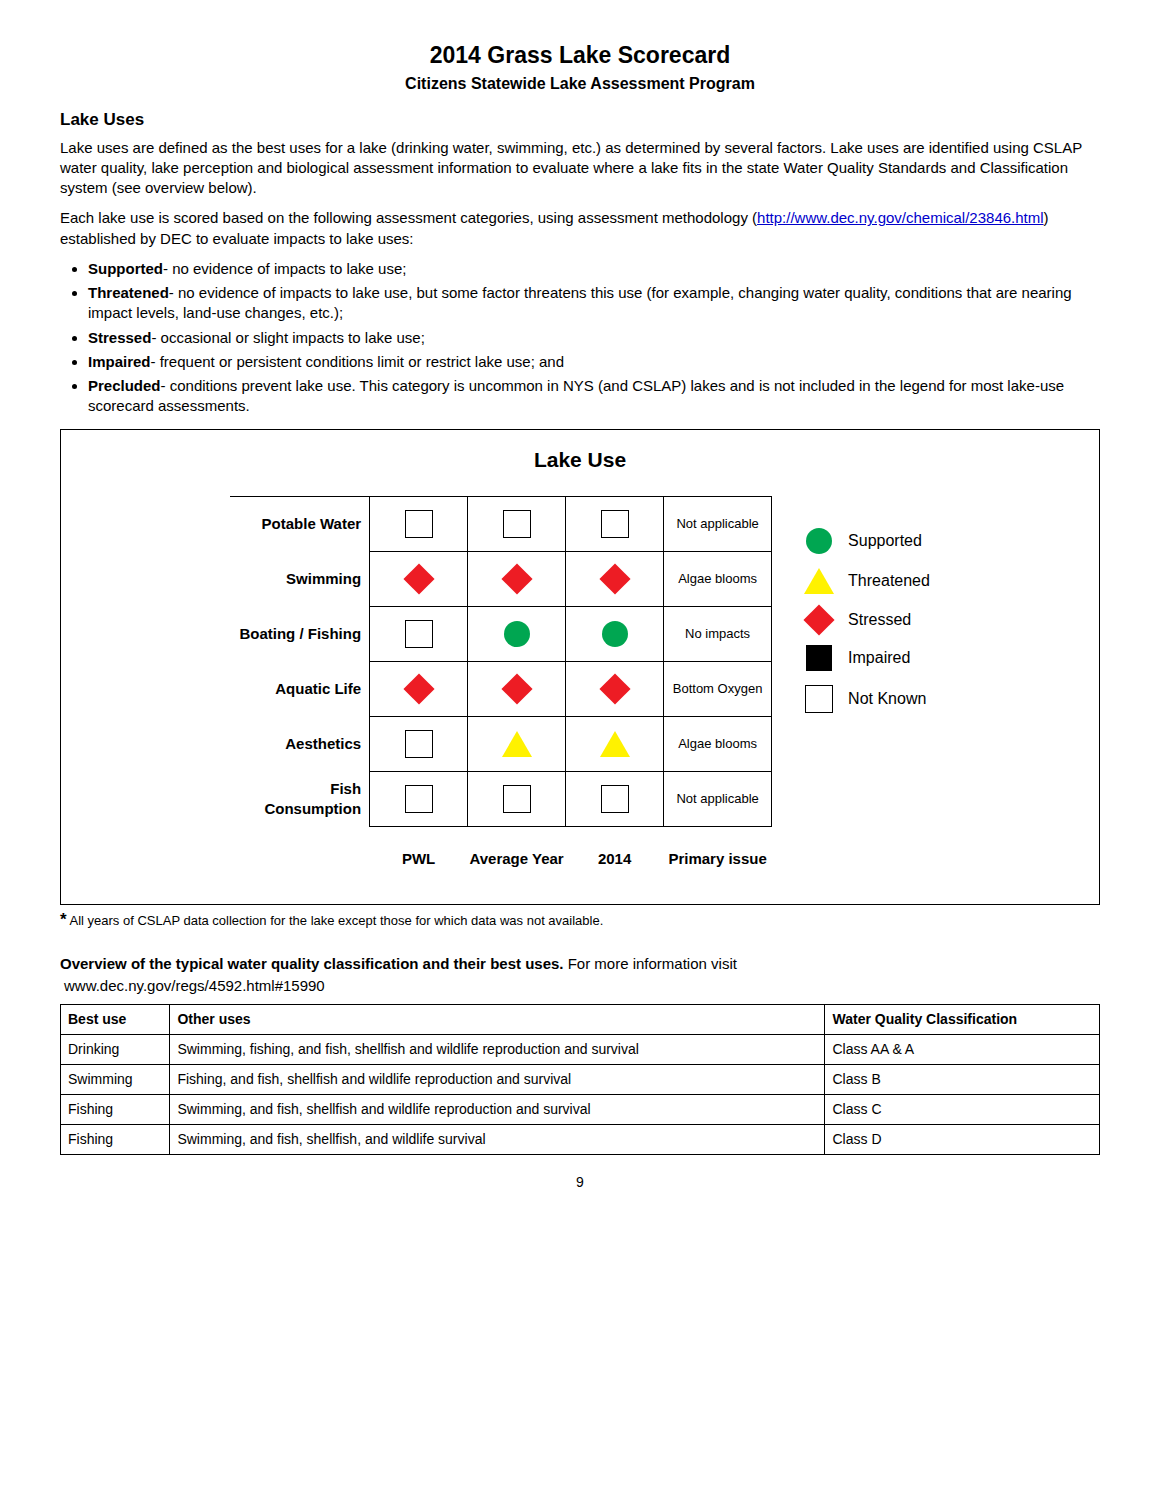2014 Grass Lake Scorecard
Citizens Statewide Lake Assessment Program
Lake Uses
Lake uses are defined as the best uses for a lake (drinking water, swimming, etc.) as determined by several factors. Lake uses are identified using CSLAP water quality, lake perception and biological assessment information to evaluate where a lake fits in the state Water Quality Standards and Classification system (see overview below).
Each lake use is scored based on the following assessment categories, using assessment methodology (http://www.dec.ny.gov/chemical/23846.html) established by DEC to evaluate impacts to lake uses:
Supported- no evidence of impacts to lake use;
Threatened- no evidence of impacts to lake use, but some factor threatens this use (for example, changing water quality, conditions that are nearing impact levels, land-use changes, etc.);
Stressed- occasional or slight impacts to lake use;
Impaired- frequent or persistent conditions limit or restrict lake use; and
Precluded- conditions prevent lake use. This category is uncommon in NYS (and CSLAP) lakes and is not included in the legend for most lake-use scorecard assessments.
Lake Use
| Potable Water | | | | Not applicable |
| Swimming | | | | Algae blooms |
| Boating / Fishing | | | | No impacts |
| Aquatic Life | | | | Bottom Oxygen |
| Aesthetics | | | | Algae blooms |
| Fish Consumption | | | | Not applicable |
| | PWL | Average Year | 2014 | Primary issue |
Supported
Threatened
Stressed
Impaired
Not Known
* All years of CSLAP data collection for the lake except those for which data was not available.
Overview of the typical water quality classification and their best uses. For more information visit
www.dec.ny.gov/regs/4592.html#15990
| Best use | Other uses | Water Quality Classification |
| --- | --- | --- |
| Drinking | Swimming, fishing, and fish, shellfish and wildlife reproduction and survival | Class AA & A |
| Swimming | Fishing, and fish, shellfish and wildlife reproduction and survival | Class B |
| Fishing | Swimming, and fish, shellfish and wildlife reproduction and survival | Class C |
| Fishing | Swimming, and fish, shellfish, and wildlife survival | Class D |
9